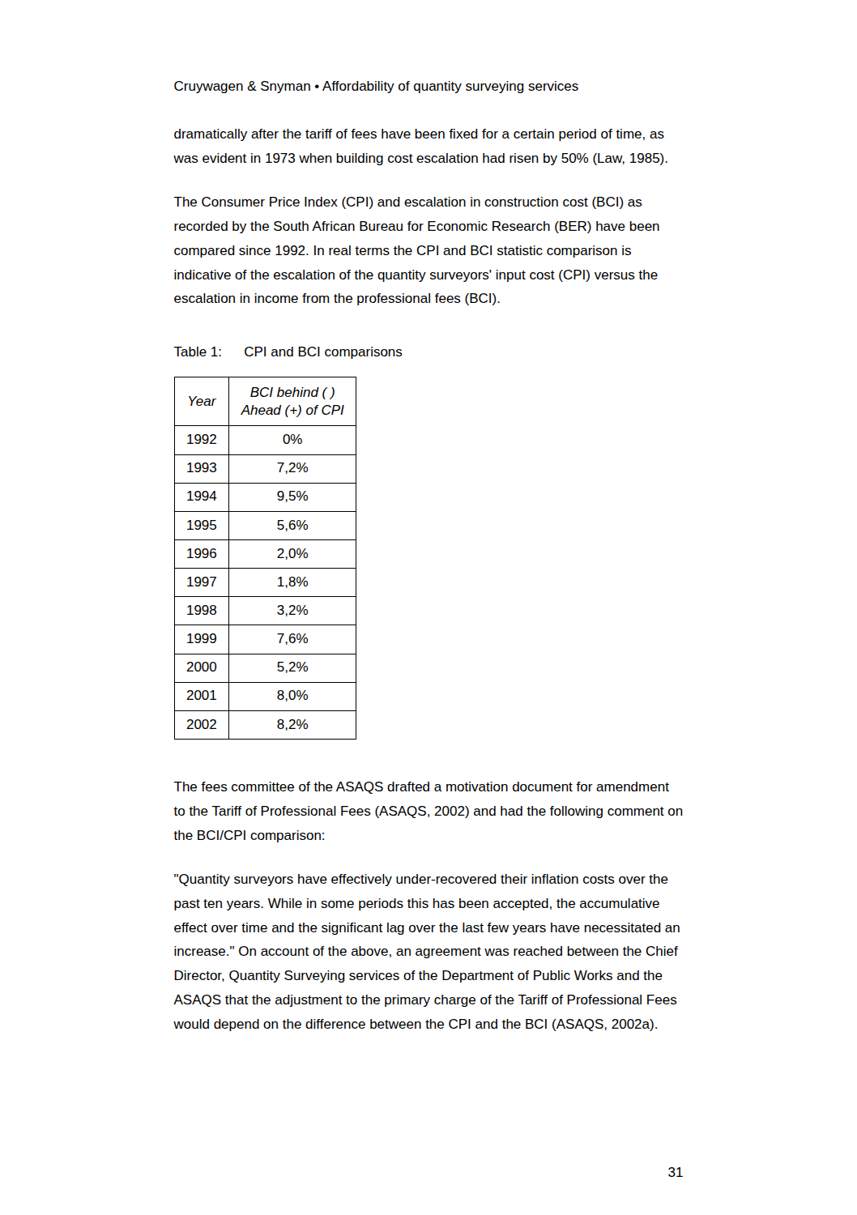Cruywagen & Snyman • Affordability of quantity surveying services
dramatically after the tariff of fees have been fixed for a certain period of time, as was evident in 1973 when building cost escalation had risen by 50% (Law, 1985).
The Consumer Price Index (CPI) and escalation in construction cost (BCI) as recorded by the South African Bureau for Economic Research (BER) have been compared since 1992. In real terms the CPI and BCI statistic comparison is indicative of the escalation of the quantity surveyors' input cost (CPI) versus the escalation in income from the professional fees (BCI).
Table 1: CPI and BCI comparisons
| Year | BCI behind ( ) Ahead (+) of CPI |
| --- | --- |
| 1992 | 0% |
| 1993 | 7,2% |
| 1994 | 9,5% |
| 1995 | 5,6% |
| 1996 | 2,0% |
| 1997 | 1,8% |
| 1998 | 3,2% |
| 1999 | 7,6% |
| 2000 | 5,2% |
| 2001 | 8,0% |
| 2002 | 8,2% |
The fees committee of the ASAQS drafted a motivation document for amendment to the Tariff of Professional Fees (ASAQS, 2002) and had the following comment on the BCI/CPI comparison:
"Quantity surveyors have effectively under-recovered their inflation costs over the past ten years. While in some periods this has been accepted, the accumulative effect over time and the significant lag over the last few years have necessitated an increase." On account of the above, an agreement was reached between the Chief Director, Quantity Surveying services of the Department of Public Works and the ASAQS that the adjustment to the primary charge of the Tariff of Professional Fees would depend on the difference between the CPI and the BCI (ASAQS, 2002a).
31